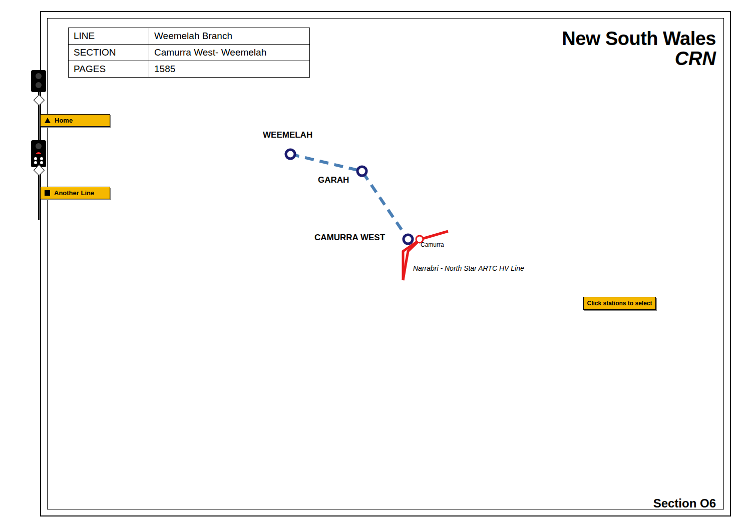| LINE | Weemelah Branch |
| SECTION | Camurra West- Weemelah |
| PAGES | 1585 |
New South Wales
CRN
Section O6
Home Another Line
Click stations to select
WEEMELAH
GARAH
CAMURRA WEST
Camurra
Narrabri - North Star ARTC HV Line